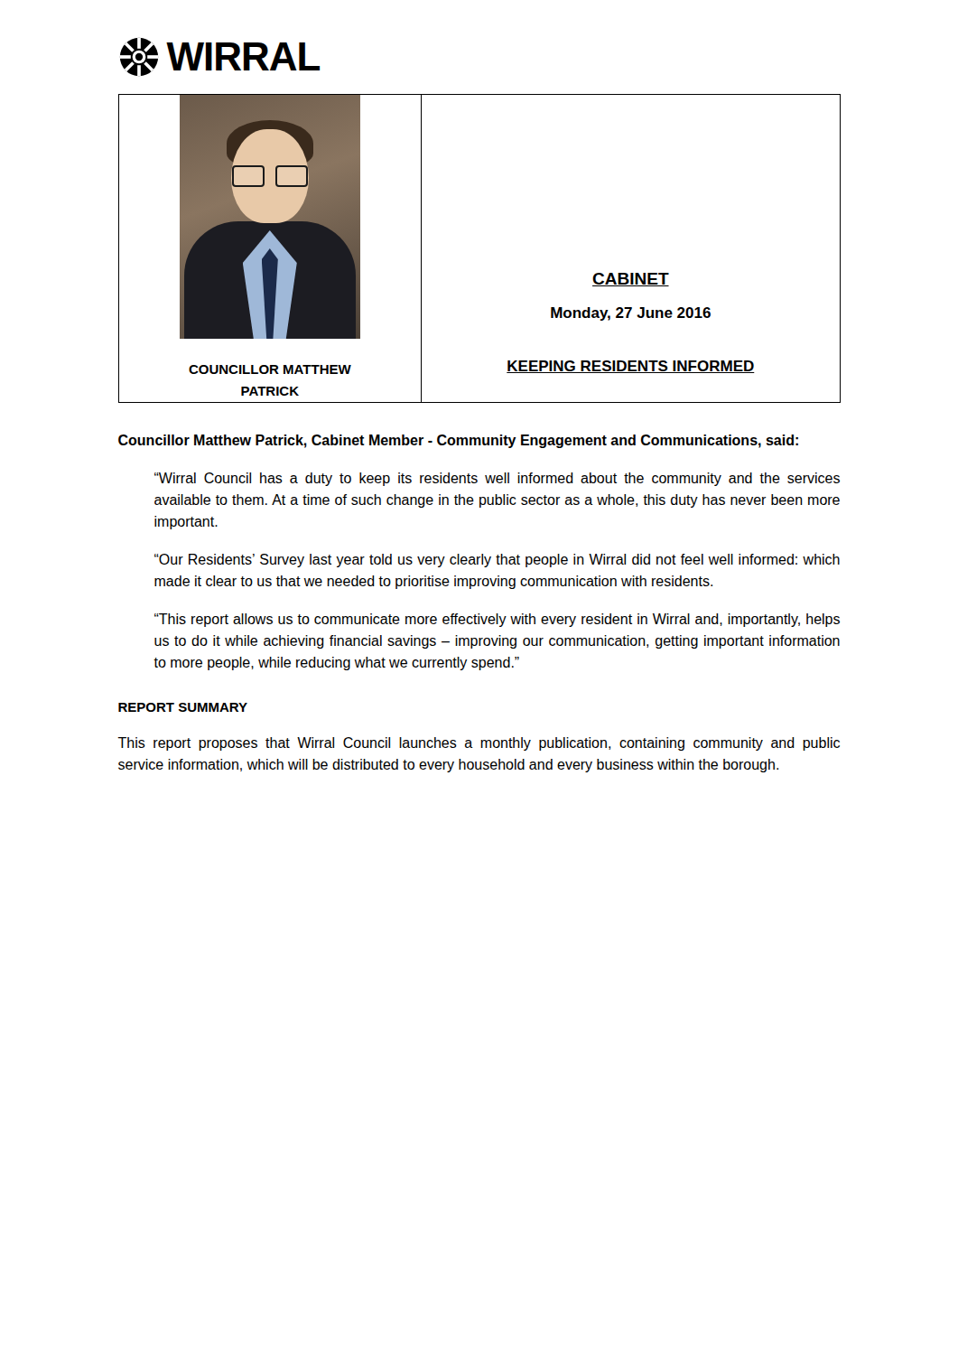WIRRAL
| COUNCILLOR MATTHEW PATRICK | CABINET Monday, 27 June 2016 KEEPING RESIDENTS INFORMED |
Councillor Matthew Patrick, Cabinet Member - Community Engagement and Communications, said:
“Wirral Council has a duty to keep its residents well informed about the community and the services available to them. At a time of such change in the public sector as a whole, this duty has never been more important.
“Our Residents’ Survey last year told us very clearly that people in Wirral did not feel well informed: which made it clear to us that we needed to prioritise improving communication with residents.
“This report allows us to communicate more effectively with every resident in Wirral and, importantly, helps us to do it while achieving financial savings – improving our communication, getting important information to more people, while reducing what we currently spend.”
REPORT SUMMARY
This report proposes that Wirral Council launches a monthly publication, containing community and public service information, which will be distributed to every household and every business within the borough.